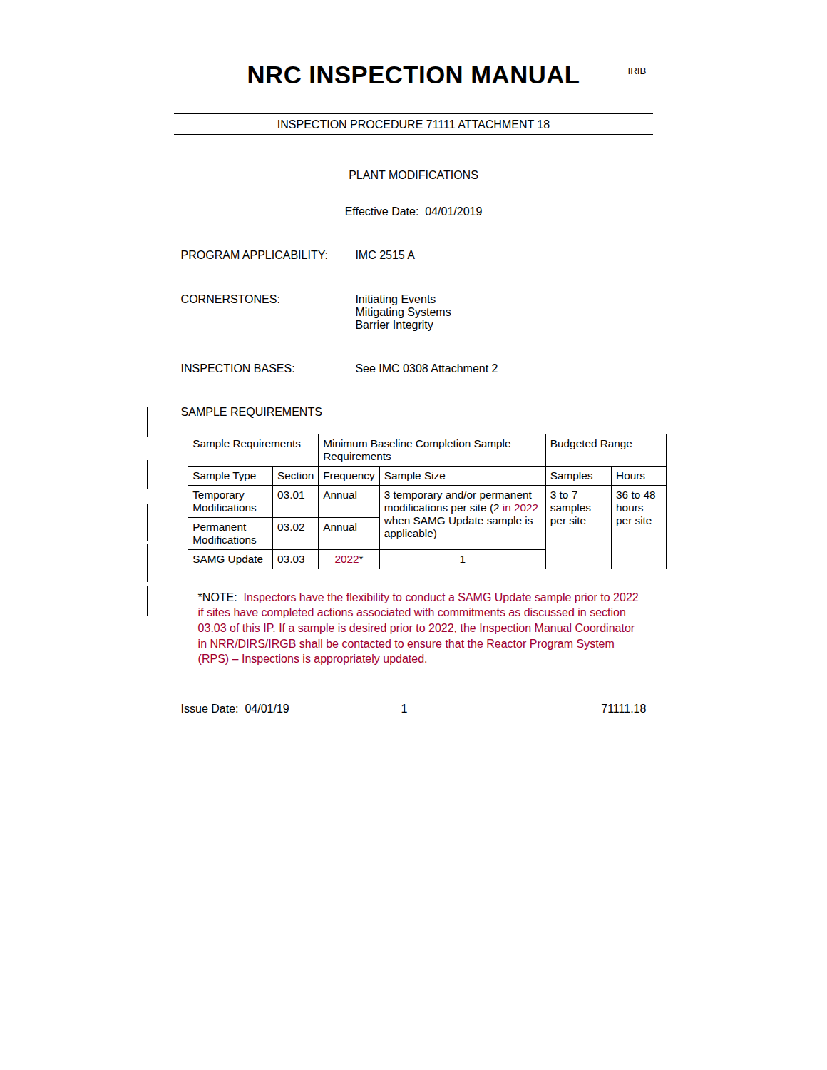NRC INSPECTION MANUAL
IRIB
INSPECTION PROCEDURE 71111 ATTACHMENT 18
PLANT MODIFICATIONS
Effective Date: 04/01/2019
PROGRAM APPLICABILITY:
IMC 2515 A
CORNERSTONES:
Initiating Events
Mitigating Systems
Barrier Integrity
INSPECTION BASES:
See IMC 0308 Attachment 2
SAMPLE REQUIREMENTS
| Sample Requirements | Minimum Baseline Completion Sample Requirements | Budgeted Range |
| Sample Type | Section | Frequency | Sample Size | Samples | Hours |
| Temporary Modifications | 03.01 | Annual | 3 temporary and/or permanent modifications per site (2 in 2022 when SAMG Update sample is applicable) | 3 to 7 samples per site | 36 to 48 hours per site |
| Permanent Modifications | 03.02 | Annual |
| SAMG Update | 03.03 | 2022 * | 1 |
*NOTE: Inspectors have the flexibility to conduct a SAMG Update sample prior to 2022 if sites have completed actions associated with commitments as discussed in section 03.03 of this IP. If a sample is desired prior to 2022, the Inspection Manual Coordinator in NRR/DIRS/IRGB shall be contacted to ensure that the Reactor Program System (RPS) – Inspections is appropriately updated.
Issue Date: 04/01/19
1
71111.18